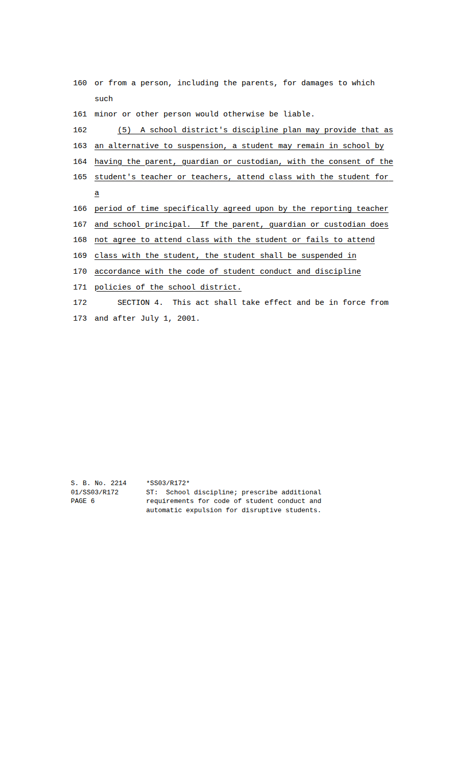or from a person, including the parents, for damages to which such
minor or other person would otherwise be liable.
(5) A school district's discipline plan may provide that as
an alternative to suspension, a student may remain in school by
having the parent, guardian or custodian, with the consent of the
student's teacher or teachers, attend class with the student for a
period of time specifically agreed upon by the reporting teacher
and school principal. If the parent, guardian or custodian does
not agree to attend class with the student or fails to attend
class with the student, the student shall be suspended in
accordance with the code of student conduct and discipline
policies of the school district.
SECTION 4. This act shall take effect and be in force from
and after July 1, 2001.
S. B. No. 2214 01/SS03/R172 PAGE 6
*SS03/R172*
ST: School discipline; prescribe additional
requirements for code of student conduct and
automatic expulsion for disruptive students.